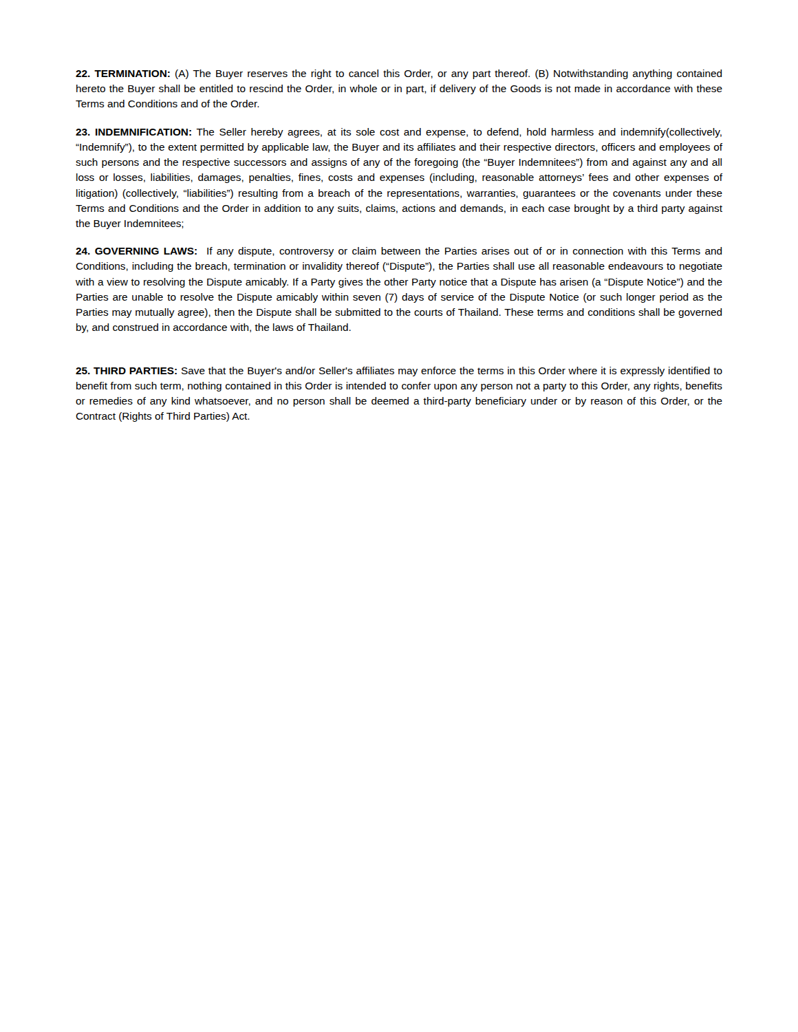22. TERMINATION: (A) The Buyer reserves the right to cancel this Order, or any part thereof. (B) Notwithstanding anything contained hereto the Buyer shall be entitled to rescind the Order, in whole or in part, if delivery of the Goods is not made in accordance with these Terms and Conditions and of the Order.
23. INDEMNIFICATION: The Seller hereby agrees, at its sole cost and expense, to defend, hold harmless and indemnify(collectively, “Indemnify”), to the extent permitted by applicable law, the Buyer and its affiliates and their respective directors, officers and employees of such persons and the respective successors and assigns of any of the foregoing (the “Buyer Indemnitees”) from and against any and all loss or losses, liabilities, damages, penalties, fines, costs and expenses (including, reasonable attorneys’ fees and other expenses of litigation) (collectively, “liabilities”) resulting from a breach of the representations, warranties, guarantees or the covenants under these Terms and Conditions and the Order in addition to any suits, claims, actions and demands, in each case brought by a third party against the Buyer Indemnitees;
24. GOVERNING LAWS: If any dispute, controversy or claim between the Parties arises out of or in connection with this Terms and Conditions, including the breach, termination or invalidity thereof (“Dispute”), the Parties shall use all reasonable endeavours to negotiate with a view to resolving the Dispute amicably. If a Party gives the other Party notice that a Dispute has arisen (a “Dispute Notice”) and the Parties are unable to resolve the Dispute amicably within seven (7) days of service of the Dispute Notice (or such longer period as the Parties may mutually agree), then the Dispute shall be submitted to the courts of Thailand. These terms and conditions shall be governed by, and construed in accordance with, the laws of Thailand.
25. THIRD PARTIES: Save that the Buyer's and/or Seller's affiliates may enforce the terms in this Order where it is expressly identified to benefit from such term, nothing contained in this Order is intended to confer upon any person not a party to this Order, any rights, benefits or remedies of any kind whatsoever, and no person shall be deemed a third-party beneficiary under or by reason of this Order, or the Contract (Rights of Third Parties) Act.